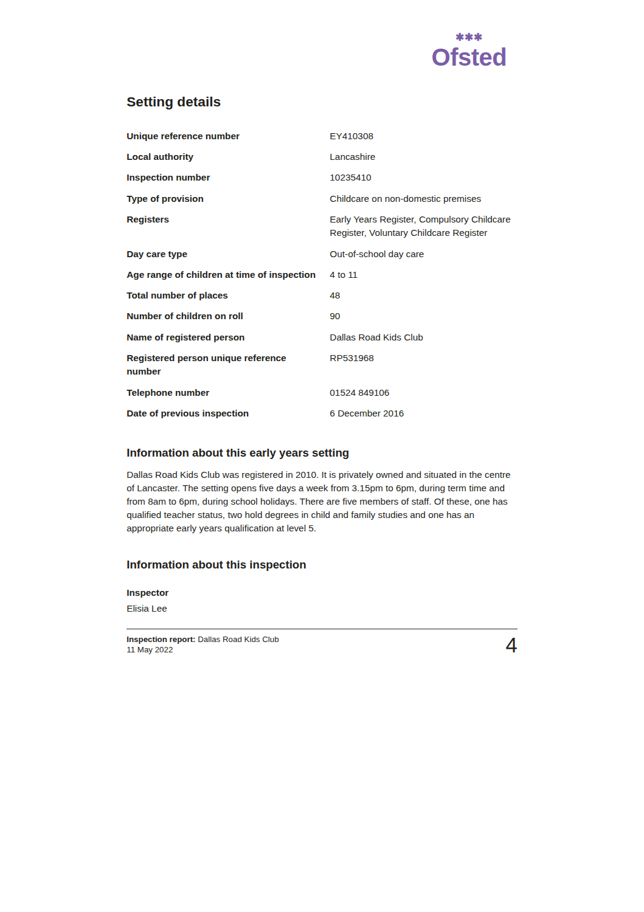✱✱✱
Ofsted
Setting details
| Unique reference number | EY410308 |
| Local authority | Lancashire |
| Inspection number | 10235410 |
| Type of provision | Childcare on non-domestic premises |
| Registers | Early Years Register, Compulsory Childcare Register, Voluntary Childcare Register |
| Day care type | Out-of-school day care |
| Age range of children at time of inspection | 4 to 11 |
| Total number of places | 48 |
| Number of children on roll | 90 |
| Name of registered person | Dallas Road Kids Club |
| Registered person unique reference number | RP531968 |
| Telephone number | 01524 849106 |
| Date of previous inspection | 6 December 2016 |
Information about this early years setting
Dallas Road Kids Club was registered in 2010. It is privately owned and situated in the centre of Lancaster. The setting opens five days a week from 3.15pm to 6pm, during term time and from 8am to 6pm, during school holidays. There are five members of staff. Of these, one has qualified teacher status, two hold degrees in child and family studies and one has an appropriate early years qualification at level 5.
Information about this inspection
Inspector
Elisia Lee
Inspection report: Dallas Road Kids Club
11 May 2022
4